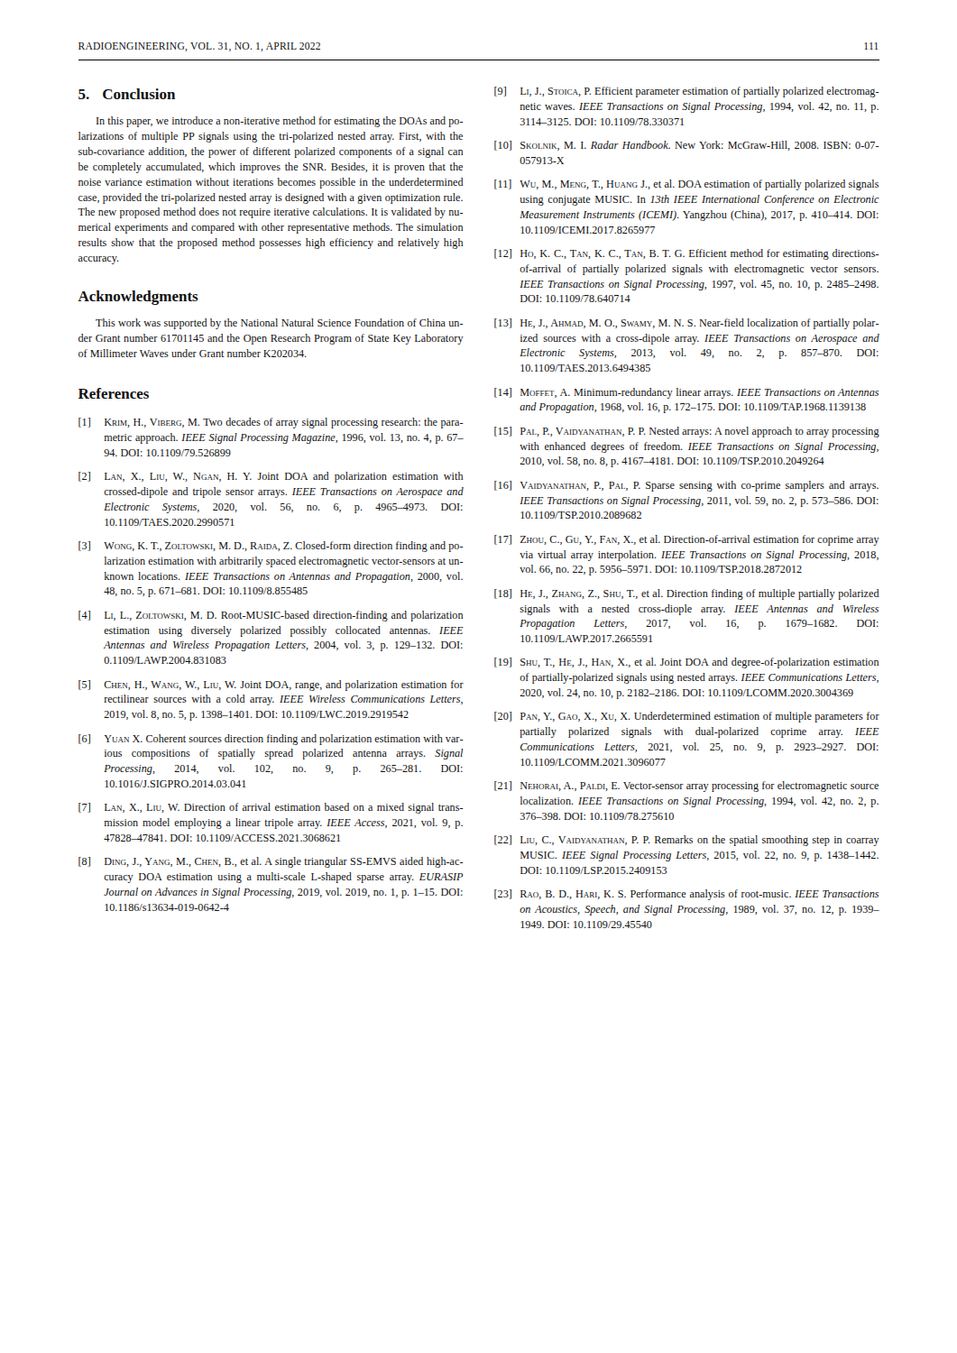Radioengineering, Vol. 31, No. 1, April 2022
111
5. Conclusion
In this paper, we introduce a non-iterative method for estimating the DOAs and polarizations of multiple PP signals using the tri-polarized nested array. First, with the sub-covariance addition, the power of different polarized components of a signal can be completely accumulated, which improves the SNR. Besides, it is proven that the noise variance estimation without iterations becomes possible in the underdetermined case, provided the tri-polarized nested array is designed with a given optimization rule. The new proposed method does not require iterative calculations. It is validated by numerical experiments and compared with other representative methods. The simulation results show that the proposed method possesses high efficiency and relatively high accuracy.
Acknowledgments
This work was supported by the National Natural Science Foundation of China under Grant number 61701145 and the Open Research Program of State Key Laboratory of Millimeter Waves under Grant number K202034.
References
Krim, H., Viberg, M. Two decades of array signal processing research: the parametric approach. IEEE Signal Processing Magazine, 1996, vol. 13, no. 4, p. 67–94. DOI: 10.1109/79.526899
Lan, X., Liu, W., Ngan, H. Y. Joint DOA and polarization estimation with crossed-dipole and tripole sensor arrays. IEEE Transactions on Aerospace and Electronic Systems, 2020, vol. 56, no. 6, p. 4965–4973. DOI: 10.1109/TAES.2020.2990571
Wong, K. T., Zoltowski, M. D., Raida, Z. Closed-form direction finding and polarization estimation with arbitrarily spaced electromagnetic vector-sensors at unknown locations. IEEE Transactions on Antennas and Propagation, 2000, vol. 48, no. 5, p. 671–681. DOI: 10.1109/8.855485
Li, L., Zoltowski, M. D. Root-MUSIC-based direction-finding and polarization estimation using diversely polarized possibly collocated antennas. IEEE Antennas and Wireless Propagation Letters, 2004, vol. 3, p. 129–132. DOI: 0.1109/LAWP.2004.831083
Chen, H., Wang, W., Liu, W. Joint DOA, range, and polarization estimation for rectilinear sources with a cold array. IEEE Wireless Communications Letters, 2019, vol. 8, no. 5, p. 1398–1401. DOI: 10.1109/LWC.2019.2919542
Yuan X. Coherent sources direction finding and polarization estimation with various compositions of spatially spread polarized antenna arrays. Signal Processing, 2014, vol. 102, no. 9, p. 265–281. DOI: 10.1016/J.SIGPRO.2014.03.041
Lan, X., Liu, W. Direction of arrival estimation based on a mixed signal transmission model employing a linear tripole array. IEEE Access, 2021, vol. 9, p. 47828–47841. DOI: 10.1109/ACCESS.2021.3068621
Ding, J., Yang, M., Chen, B., et al. A single triangular SS-EMVS aided high-accuracy DOA estimation using a multi-scale L-shaped sparse array. EURASIP Journal on Advances in Signal Processing, 2019, vol. 2019, no. 1, p. 1–15. DOI: 10.1186/s13634-019-0642-4
Li, J., Stoica, P. Efficient parameter estimation of partially polarized electromagnetic waves. IEEE Transactions on Signal Processing, 1994, vol. 42, no. 11, p. 3114–3125. DOI: 10.1109/78.330371
Skolnik, M. I. Radar Handbook. New York: McGraw-Hill, 2008. ISBN: 0-07-057913-X
Wu, M., Meng, T., Huang J., et al. DOA estimation of partially polarized signals using conjugate MUSIC. In 13th IEEE International Conference on Electronic Measurement Instruments (ICEMI). Yangzhou (China), 2017, p. 410–414. DOI: 10.1109/ICEMI.2017.8265977
Ho, K. C., Tan, K. C., Tan, B. T. G. Efficient method for estimating directions-of-arrival of partially polarized signals with electromagnetic vector sensors. IEEE Transactions on Signal Processing, 1997, vol. 45, no. 10, p. 2485–2498. DOI: 10.1109/78.640714
He, J., Ahmad, M. O., Swamy, M. N. S. Near-field localization of partially polarized sources with a cross-dipole array. IEEE Transactions on Aerospace and Electronic Systems, 2013, vol. 49, no. 2, p. 857–870. DOI: 10.1109/TAES.2013.6494385
Moffet, A. Minimum-redundancy linear arrays. IEEE Transactions on Antennas and Propagation, 1968, vol. 16, p. 172–175. DOI: 10.1109/TAP.1968.1139138
Pal, P., Vaidyanathan, P. P. Nested arrays: A novel approach to array processing with enhanced degrees of freedom. IEEE Transactions on Signal Processing, 2010, vol. 58, no. 8, p. 4167–4181. DOI: 10.1109/TSP.2010.2049264
Vaidyanathan, P., Pal, P. Sparse sensing with co-prime samplers and arrays. IEEE Transactions on Signal Processing, 2011, vol. 59, no. 2, p. 573–586. DOI: 10.1109/TSP.2010.2089682
Zhou, C., Gu, Y., Fan, X., et al. Direction-of-arrival estimation for coprime array via virtual array interpolation. IEEE Transactions on Signal Processing, 2018, vol. 66, no. 22, p. 5956–5971. DOI: 10.1109/TSP.2018.2872012
He, J., Zhang, Z., Shu, T., et al. Direction finding of multiple partially polarized signals with a nested cross-diople array. IEEE Antennas and Wireless Propagation Letters, 2017, vol. 16, p. 1679–1682. DOI: 10.1109/LAWP.2017.2665591
Shu, T., He, J., Han, X., et al. Joint DOA and degree-of-polarization estimation of partially-polarized signals using nested arrays. IEEE Communications Letters, 2020, vol. 24, no. 10, p. 2182–2186. DOI: 10.1109/LCOMM.2020.3004369
Pan, Y., Gao, X., Xu, X. Underdetermined estimation of multiple parameters for partially polarized signals with dual-polarized coprime array. IEEE Communications Letters, 2021, vol. 25, no. 9, p. 2923–2927. DOI: 10.1109/LCOMM.2021.3096077
Nehorai, A., Paldi, E. Vector-sensor array processing for electromagnetic source localization. IEEE Transactions on Signal Processing, 1994, vol. 42, no. 2, p. 376–398. DOI: 10.1109/78.275610
Liu, C., Vaidyanathan, P. P. Remarks on the spatial smoothing step in coarray MUSIC. IEEE Signal Processing Letters, 2015, vol. 22, no. 9, p. 1438–1442. DOI: 10.1109/LSP.2015.2409153
Rao, B. D., Hari, K. S. Performance analysis of root-music. IEEE Transactions on Acoustics, Speech, and Signal Processing, 1989, vol. 37, no. 12, p. 1939–1949. DOI: 10.1109/29.45540